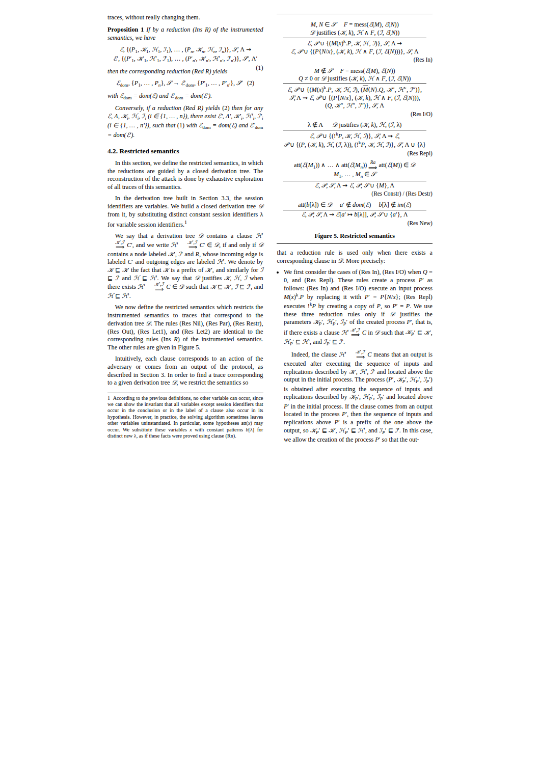traces, without really changing them.
Proposition 1 If by a reduction (Ins R) of the instrumented semantics, we have
ℰ, {(P 1, 𝒦 1, ℋ 1, ℐ 1), … , (Pn, 𝒦n, ℋn, ℐn)}, 𝒮, Λ ⇝ ℰ′, {(P′1, 𝒦′1, ℋ′1, ℐ′1), … , (P′n′, 𝒦′n′, ℋ′n′, ℐ′n′)}, 𝒮′, Λ′ (1)
then the corresponding reduction (Red R) yields
ℰdom, {P 1, … , Pn}, 𝒮 → ℰ′dom, {P′1, … , P′n′}, 𝒮′ (2)
with ℰ dom = dom(ℰ) and ℰ′dom = dom(ℰ′).
Conversely, if a reduction (Red R) yields (2) then for any ℰ, Λ, 𝒦i, ℋi, ℐi (i ∈ {1, … , n}), there exist ℰ′, Λ′, 𝒦′i, ℋ′i, ℐ′i (i ∈ {1, … , n′}), such that (1) with ℰ dom = dom(ℰ) and ℰ′dom = dom(ℰ′).
4.2. Restricted semantics
In this section, we define the restricted semantics, in which the reductions are guided by a closed derivation tree. The reconstruction of the attack is done by exhaustive exploration of all traces of this semantics.
In the derivation tree built in Section 3.3, the session identifiers are variables. We build a closed derivation tree 𝒟 from it, by substituting distinct constant session identifiers λ for variable session identifiers.1
We say that a derivation tree 𝒟 contains a clause ℋ′ 𝒦′,ℐ′⟹ C′, and we write ℋ′ 𝒦′,ℐ′⟹ C′ ∈ 𝒟, if and only if 𝒟 contains a node labeled 𝒦′, ℐ′ and R, whose incoming edge is labeled C′ and outgoing edges are labeled ℋ′. We denote by 𝒦 ⊑ 𝒦′ the fact that 𝒦 is a prefix of 𝒦′, and similarly for ℐ ⊑ ℐ′ and ℋ ⊑ ℋ′. We say that 𝒟 justifies 𝒦, ℋ, ℐ when there exists ℋ′ 𝒦′,ℐ′⟹ C ∈ 𝒟 such that 𝒦 ⊑ 𝒦′, ℐ ⊑ ℐ′, and ℋ ⊑ ℋ′.
We now define the restricted semantics which restricts the instrumented semantics to traces that correspond to the derivation tree 𝒟. The rules (Res Nil), (Res Par), (Res Restr), (Res Out), (Res Let1), and (Res Let2) are identical to the corresponding rules (Ins R) of the instrumented semantics. The other rules are given in Figure 5.
Intuitively, each clause corresponds to an action of the adversary or comes from an output of the protocol, as described in Section 3. In order to find a trace corresponding to a given derivation tree 𝒟, we restrict the semantics so
1 According to the previous definitions, no other variable can occur, since we can show the invariant that all variables except session identifiers that occur in the conclusion or in the label of a clause also occur in its hypothesis. However, in practice, the solving algorithm sometimes leaves other variables uninstantiated. In particular, some hypotheses att(x) may occur. We substitute these variables x with constant patterns b[λ] for distinct new λ, as if these facts were proved using clause (Rn).
M, N ∈ 𝒮 F = mess(ℰ(M), ℰ(N)) 𝒟 justifies (𝒦, k), ℋ ∧ F, (ℐ, ℰ(N)) ℰ, 𝒫 ∪ {(M(x)k.P, 𝒦, ℋ, ℐ)}, 𝒮, Λ ⇝ ℰ, 𝒫 ∪ {(P{N/x}, (𝒦, k), ℋ ∧ F, (ℐ, ℰ(N)))}, 𝒮, Λ (Res In)
M ∉ 𝒮 F = mess(ℰ(M), ℰ(N)) Q ≠ 0 or 𝒟 justifies (𝒦, k), ℋ ∧ F, (ℐ, ℰ(N)) ℰ, 𝒫 ∪ {(M(x)k.P, 𝒦, ℋ, ℐ), (M⟨N⟩.Q, 𝒦″, ℋ″, ℐ″)}, 𝒮, Λ ⇝ ℰ, 𝒫 ∪ {(P{N/x}, (𝒦, k), ℋ ∧ F, (ℐ, ℰ(N))), (Q, 𝒦″, ℋ″, ℐ″)}, 𝒮, Λ (Res I/O)
λ ∉ Λ 𝒟 justifies (𝒦, k), ℋ, (ℐ, λ) ℰ, 𝒫 ∪ {(!kP, 𝒦, ℋ, ℐ)}, 𝒮, Λ ⇝ ℰ, 𝒫 ∪ {(P, (𝒦, k), ℋ, (ℐ, λ)), (!kP, 𝒦, ℋ, ℐ)}, 𝒮, Λ ∪ {λ} (Res Repl)
att(ℰ(M 1)) ∧ … ∧ att(ℰ(Mn)) Ra⟹ att(ℰ(M)) ∈ 𝒟 M 1, … , Mn ∈ 𝒮 ℰ, 𝒫, 𝒮, Λ ⇝ ℰ, 𝒫, 𝒮 ∪ {M}, Λ (Res Constr) / (Res Destr)
att(b[λ]) ∈ 𝒟 a′ ∉ dom(ℰ) b[λ] ∉ im(ℰ) ℰ, 𝒫, 𝒮, Λ ⇝ ℰ[a′ ↦ b[λ]], 𝒫, 𝒮 ∪ {a′}, Λ (Res New)
Figure 5. Restricted semantics
that a reduction rule is used only when there exists a corresponding clause in 𝒟. More precisely:
We first consider the cases of (Res In), (Res I/O) when Q = 0, and (Res Repl). These rules create a process P′ as follows: (Res In) and (Res I/O) execute an input process M(x)k.P by replacing it with P′ = P{N/x}; (Res Repl) executes !kP by creating a copy of P, so P′ = P. We use these three reduction rules only if 𝒟 justifies the parameters 𝒦P′, ℋP′, ℐP′ of the created process P′, that is, if there exists a clause ℋ′ 𝒦′,ℐ′⟹ C in 𝒟 such that 𝒦P′ ⊑ 𝒦′, ℋP′ ⊑ ℋ′, and ℐP′ ⊑ ℐ′.
Indeed, the clause ℋ′ 𝒦′,ℐ′⟹ C means that an output is executed after executing the sequence of inputs and replications described by 𝒦′, ℋ′, ℐ′ and located above the output in the initial process. The process (P′, 𝒦P′, ℋP′, ℐP′) is obtained after executing the sequence of inputs and replications described by 𝒦P′, ℋP′, ℐP′ and located above P′ in the initial process. If the clause comes from an output located in the process P′, then the sequence of inputs and replications above P′ is a prefix of the one above the output, so 𝒦P′ ⊑ 𝒦′, ℋP′ ⊑ ℋ′, and ℐP′ ⊑ ℐ′. In this case, we allow the creation of the process P′ so that the out-